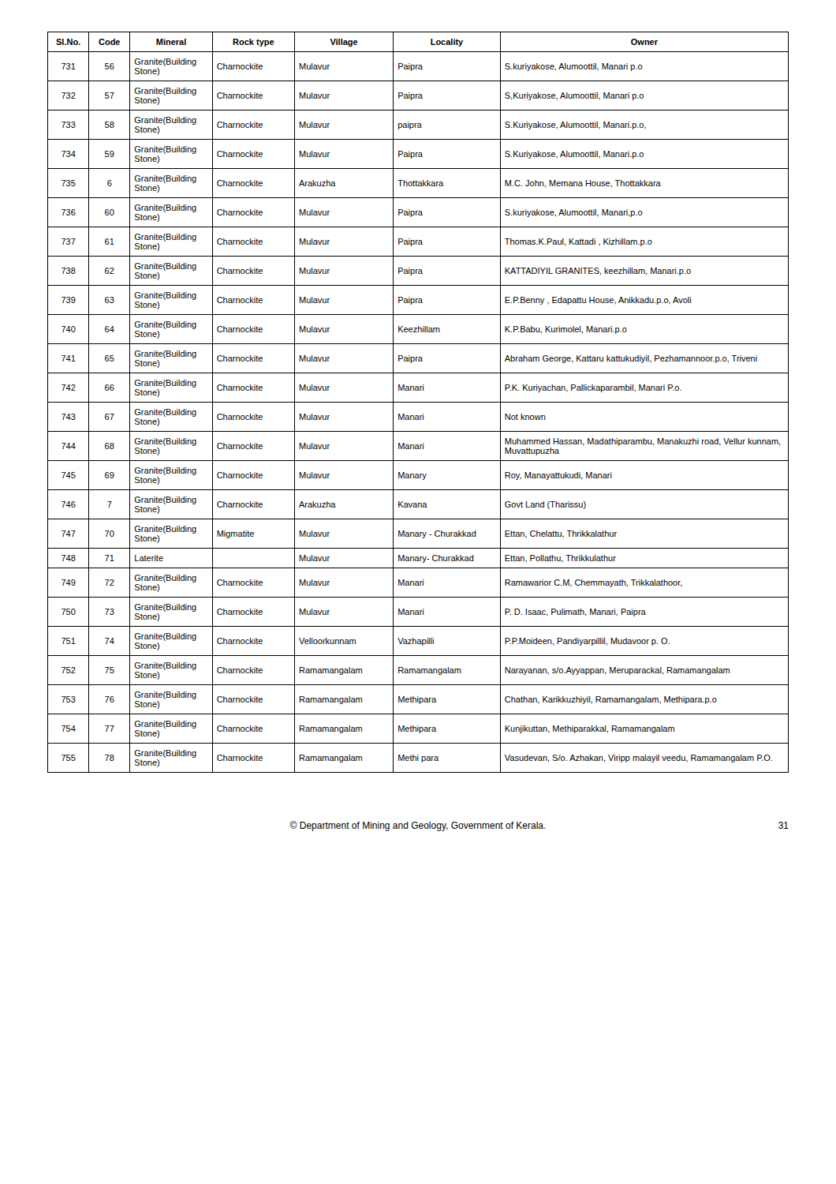| Sl.No. | Code | Mineral | Rock type | Village | Locality | Owner |
| --- | --- | --- | --- | --- | --- | --- |
| 731 | 56 | Granite(Building Stone) | Charnockite | Mulavur | Paipra | S.kuriyakose, Alumoottil, Manari p.o |
| 732 | 57 | Granite(Building Stone) | Charnockite | Mulavur | Paipra | S,Kuriyakose, Alumoottil, Manari p.o |
| 733 | 58 | Granite(Building Stone) | Charnockite | Mulavur | paipra | S.Kuriyakose, Alumoottil, Manari.p.o, |
| 734 | 59 | Granite(Building Stone) | Charnockite | Mulavur | Paipra | S.Kuriyakose, Alumoottil, Manari.p.o |
| 735 | 6 | Granite(Building Stone) | Charnockite | Arakuzha | Thottakkara | M.C. John, Memana House, Thottakkara |
| 736 | 60 | Granite(Building Stone) | Charnockite | Mulavur | Paipra | S.kuriyakose, Alumoottil, Manari,p.o |
| 737 | 61 | Granite(Building Stone) | Charnockite | Mulavur | Paipra | Thomas.K.Paul, Kattadi , Kizhillam.p.o |
| 738 | 62 | Granite(Building Stone) | Charnockite | Mulavur | Paipra | KATTADIYIL GRANITES, keezhillam, Manari.p.o |
| 739 | 63 | Granite(Building Stone) | Charnockite | Mulavur | Paipra | E.P.Benny , Edapattu House, Anikkadu.p.o, Avoli |
| 740 | 64 | Granite(Building Stone) | Charnockite | Mulavur | Keezhillam | K.P.Babu, Kurimolel, Manari.p.o |
| 741 | 65 | Granite(Building Stone) | Charnockite | Mulavur | Paipra | Abraham George, Kattaru kattukudiyil, Pezhamannoor.p.o, Triveni |
| 742 | 66 | Granite(Building Stone) | Charnockite | Mulavur | Manari | P.K. Kuriyachan, Pallickaparambil, Manari P.o. |
| 743 | 67 | Granite(Building Stone) | Charnockite | Mulavur | Manari | Not known |
| 744 | 68 | Granite(Building Stone) | Charnockite | Mulavur | Manari | Muhammed Hassan, Madathiparambu, Manakuzhi road, Vellur kunnam, Muvattupuzha |
| 745 | 69 | Granite(Building Stone) | Charnockite | Mulavur | Manary | Roy, Manayattukudi, Manari |
| 746 | 7 | Granite(Building Stone) | Charnockite | Arakuzha | Kavana | Govt Land (Tharissu) |
| 747 | 70 | Granite(Building Stone) | Migmatite | Mulavur | Manary - Churakkad | Ettan, Chelattu, Thrikkalathur |
| 748 | 71 | Laterite | | Mulavur | Manary- Churakkad | Ettan, Pollathu, Thrikkulathur |
| 749 | 72 | Granite(Building Stone) | Charnockite | Mulavur | Manari | Ramawarior C.M, Chemmayath, Trikkalathoor, |
| 750 | 73 | Granite(Building Stone) | Charnockite | Mulavur | Manari | P. D. Isaac, Pulimath, Manari, Paipra |
| 751 | 74 | Granite(Building Stone) | Charnockite | Velloorkunnam | Vazhapilli | P.P.Moideen, Pandiyarpillil, Mudavoor p. O. |
| 752 | 75 | Granite(Building Stone) | Charnockite | Ramamangalam | Ramamangalam | Narayanan, s/o.Ayyappan, Meruparackal, Ramamangalam |
| 753 | 76 | Granite(Building Stone) | Charnockite | Ramamangalam | Methipara | Chathan, Karikkuzhiyil, Ramamangalam, Methipara.p.o |
| 754 | 77 | Granite(Building Stone) | Charnockite | Ramamangalam | Methipara | Kunjikuttan, Methiparakkal, Ramamangalam |
| 755 | 78 | Granite(Building Stone) | Charnockite | Ramamangalam | Methi para | Vasudevan, S/o. Azhakan, Viripp malayil veedu, Ramamangalam P.O. |
© Department of Mining and Geology, Government of Kerala. 31